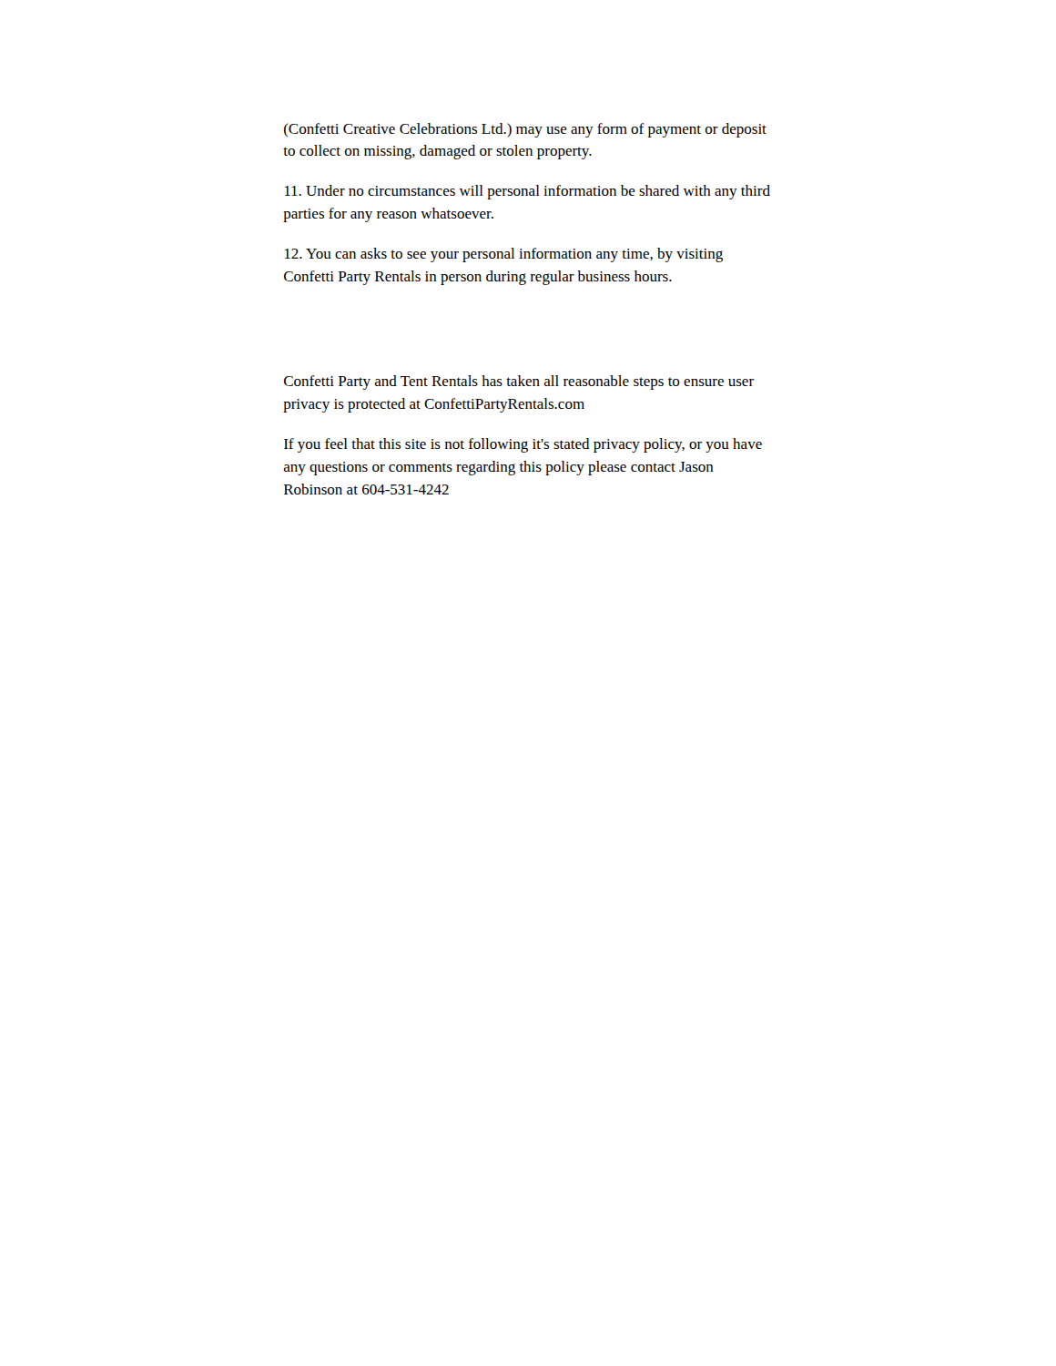(Confetti Creative Celebrations Ltd.) may use any form of payment or deposit to collect on missing, damaged or stolen property.
11. Under no circumstances will personal information be shared with any third parties for any reason whatsoever.
12. You can asks to see your personal information any time, by visiting Confetti Party Rentals in person during regular business hours.
Confetti Party and Tent Rentals has taken all reasonable steps to ensure user privacy is protected at ConfettiPartyRentals.com
If you feel that this site is not following it's stated privacy policy, or you have any questions or comments regarding this policy please contact Jason Robinson at 604-531-4242